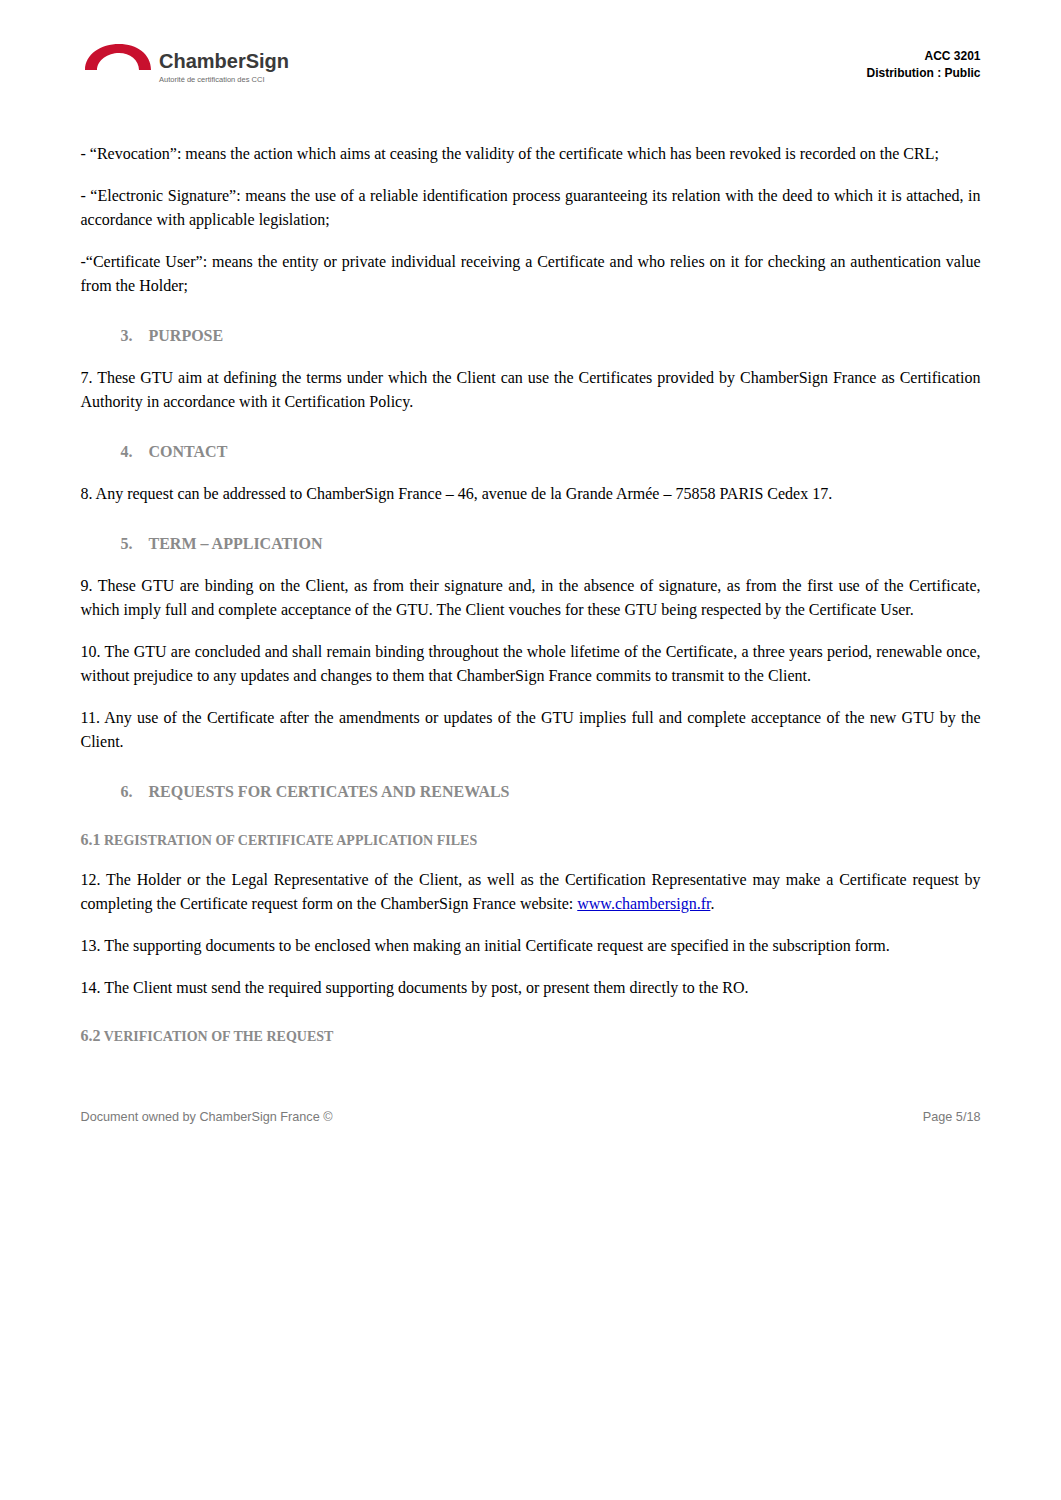ChamberSign Autorité de certification des CCI
ACC 3201
Distribution : Public
- “Revocation”: means the action which aims at ceasing the validity of the certificate which has been revoked is recorded on the CRL;
- “Electronic Signature”: means the use of a reliable identification process guaranteeing its relation with the deed to which it is attached, in accordance with applicable legislation;
-“Certificate User”: means the entity or private individual receiving a Certificate and who relies on it for checking an authentication value from the Holder;
3. Purpose
7. These GTU aim at defining the terms under which the Client can use the Certificates provided by ChamberSign France as Certification Authority in accordance with it Certification Policy.
4. Contact
8. Any request can be addressed to ChamberSign France – 46, avenue de la Grande Armée – 75858 PARIS Cedex 17.
5. Term – Application
9. These GTU are binding on the Client, as from their signature and, in the absence of signature, as from the first use of the Certificate, which imply full and complete acceptance of the GTU. The Client vouches for these GTU being respected by the Certificate User.
10. The GTU are concluded and shall remain binding throughout the whole lifetime of the Certificate, a three years period, renewable once, without prejudice to any updates and changes to them that ChamberSign France commits to transmit to the Client.
11. Any use of the Certificate after the amendments or updates of the GTU implies full and complete acceptance of the new GTU by the Client.
6. Requests for Certicates and Renewals
6.1 Registration of certificate application files
12. The Holder or the Legal Representative of the Client, as well as the Certification Representative may make a Certificate request by completing the Certificate request form on the ChamberSign France website: www.chambersign.fr.
13. The supporting documents to be enclosed when making an initial Certificate request are specified in the subscription form.
14. The Client must send the required supporting documents by post, or present them directly to the RO.
6.2 Verification of the request
Document owned by ChamberSign France © Page 5/18